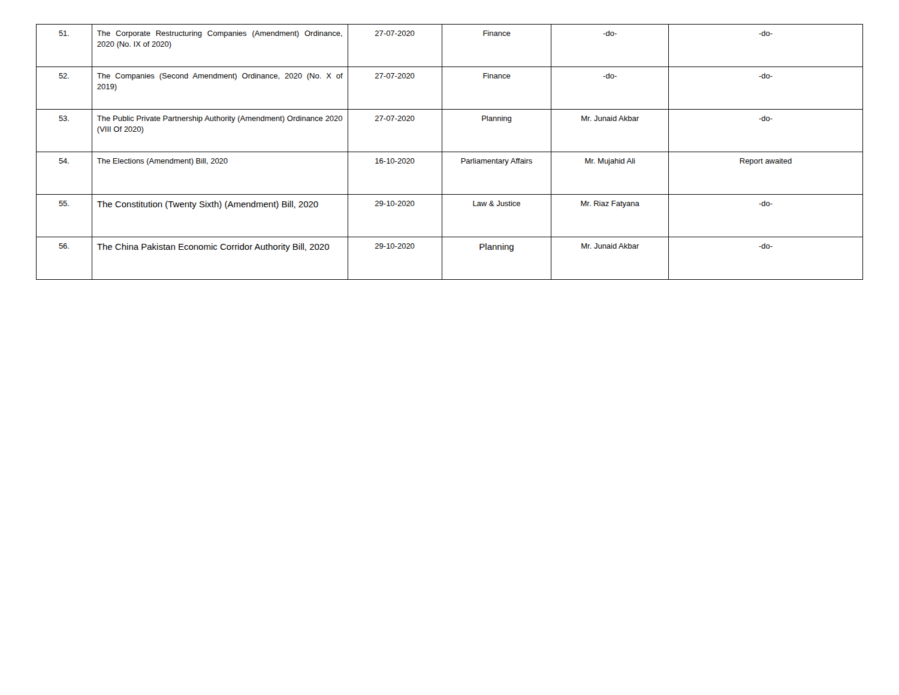| 51. | The Corporate Restructuring Companies (Amendment) Ordinance, 2020 (No. IX of 2020) | 27-07-2020 | Finance | -do- | -do- |
| 52. | The Companies (Second Amendment) Ordinance, 2020 (No. X of 2019) | 27-07-2020 | Finance | -do- | -do- |
| 53. | The Public Private Partnership Authority (Amendment) Ordinance 2020 (VIII Of 2020) | 27-07-2020 | Planning | Mr. Junaid Akbar | -do- |
| 54. | The Elections (Amendment) Bill, 2020 | 16-10-2020 | Parliamentary Affairs | Mr. Mujahid Ali | Report awaited |
| 55. | The Constitution (Twenty Sixth) (Amendment) Bill, 2020 | 29-10-2020 | Law & Justice | Mr. Riaz Fatyana | -do- |
| 56. | The China Pakistan Economic Corridor Authority Bill, 2020 | 29-10-2020 | Planning | Mr. Junaid Akbar | -do- |